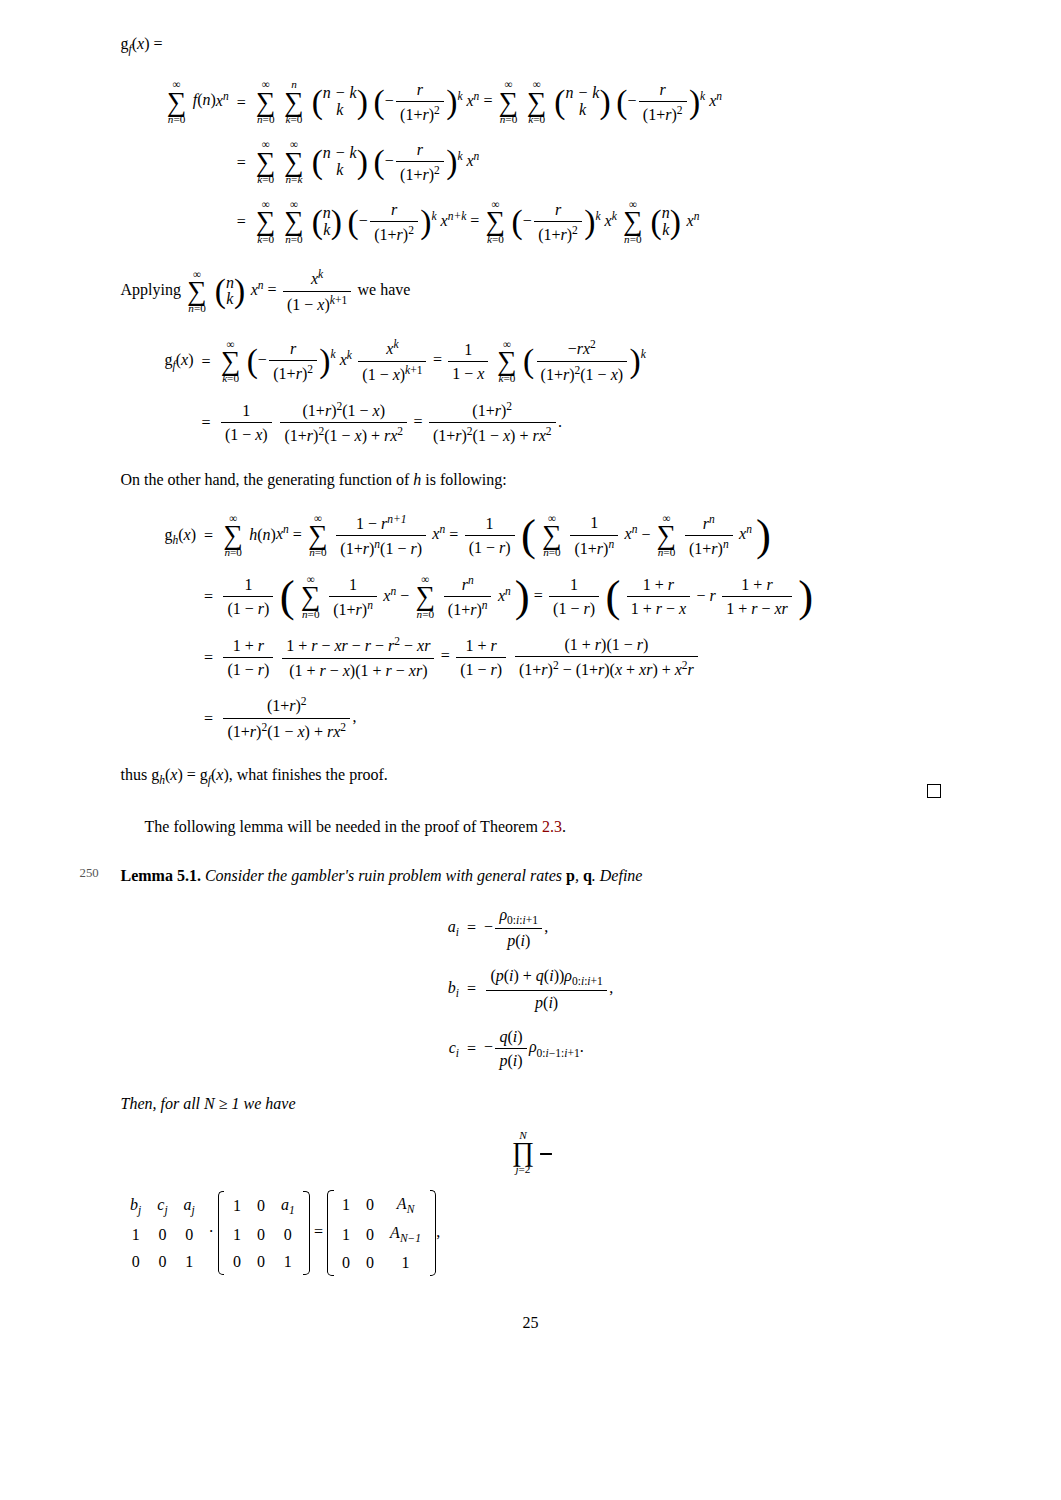gf(x) =
| ∞ ∑ n =0 f ( n ) x n | = | ∞ ∑ n =0 n ∑ k =0 ( n − k k ) ( − r (1+ r ) 2 ) k x n = ∞ ∑ n =0 ∞ ∑ k =0 ( n − k k ) ( − r (1+ r ) 2 ) k x n |
| | = | ∞ ∑ k =0 ∞ ∑ n = k ( n − k k ) ( − r (1+ r ) 2 ) k x n |
| | = | ∞ ∑ k =0 ∞ ∑ n =0 ( n k ) ( − r (1+ r ) 2 ) k x n+k = ∞ ∑ k =0 ( − r (1+ r ) 2 ) k x k ∞ ∑ n =0 ( n k ) x n |
Applying ∞∑n=0 (nk) xn = xk(1 − x)k+1 we have
| g f ( x ) | = | ∞ ∑ k =0 ( − r (1+ r ) 2 ) k x k x k (1 − x ) k +1 = 1 1 − x ∞ ∑ k =0 ( − rx 2 (1+ r ) 2 (1 − x ) ) k |
| | = | 1 (1 − x ) (1+ r ) 2 (1 − x ) (1+ r ) 2 (1 − x ) + rx 2 = (1+ r ) 2 (1+ r ) 2 (1 − x ) + rx 2 . |
On the other hand, the generating function of h is following:
| g h ( x ) | = | ∞ ∑ n =0 h ( n ) x n = ∞ ∑ n =0 1 − r n+1 (1+ r ) n (1 − r ) x n = 1 (1 − r ) ( ∞ ∑ n =0 1 (1+ r ) n x n − ∞ ∑ n =0 r n (1+ r ) n x n ) |
| | = | 1 (1 − r ) ( ∞ ∑ n =0 1 (1+ r ) n x n − ∞ ∑ n =0 r n (1+ r ) n x n ) = 1 (1 − r ) ( 1 + r 1 + r − x − r 1 + r 1 + r − xr ) |
| | = | 1 + r (1 − r ) 1 + r − xr − r − r 2 − xr (1 + r − x )(1 + r − xr ) = 1 + r (1 − r ) (1 + r )(1 − r ) (1+ r ) 2 − (1+ r )( x + xr ) + x 2 r |
| | = | (1+ r ) 2 (1+ r ) 2 (1 − x ) + rx 2 , |
thus gh(x) = gf(x), what finishes the proof.
The following lemma will be needed in the proof of Theorem 2.3.
250 Lemma 5.1. Consider the gambler's ruin problem with general rates p, q. Define
| a i | = | − ρ 0: i : i +1 p ( i ) , |
| b i | = | ( p ( i ) + q ( i )) ρ 0: i : i +1 p ( i ) , |
| c i | = | − q ( i ) p ( i ) ρ 0: i −1: i +1 . |
Then, for all N ≥ 1 we have
N∏j=2
| b j | c j | a j |
| 1 | 0 | 0 |
| 0 | 0 | 1 |
·
| 1 | 0 | a 1 |
| 1 | 0 | 0 |
| 0 | 0 | 1 |
=
| 1 | 0 | A N |
| 1 | 0 | A N−1 |
| 0 | 0 | 1 |
,
25